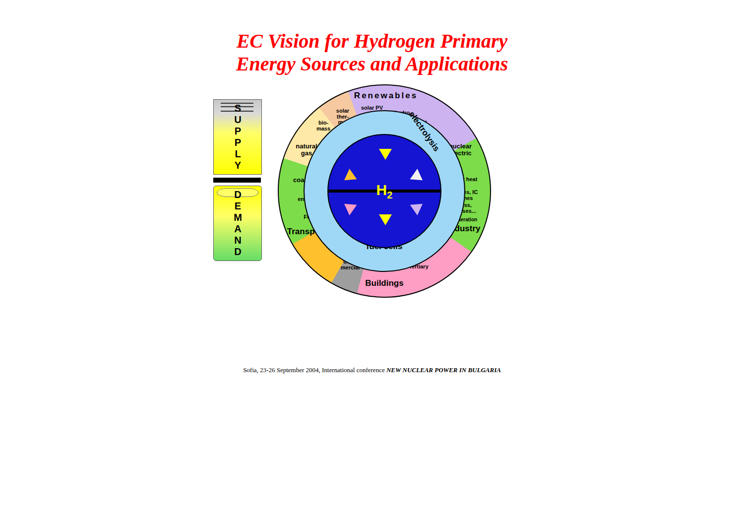EC Vision for Hydrogen Primary
Energy Sources and Applications
SUPPLY
DEMAND
Renewables
solar
ther-
mal
bio-
mass
solar PV
hydro
wind
...
nuclear
electric
nuclear heat
natural
gas
coal
Turbines, IC Engines
Process,
Syntheses...
Industry
Polygeneration
IC
engines
FC engines
Transport
Com-
mercial
Residential
Tertiary
Buildings
electrolysis
fuel cells
H2
Sofia, 23-26 September 2004, International conference NEW NUCLEAR POWER IN BULGARIA